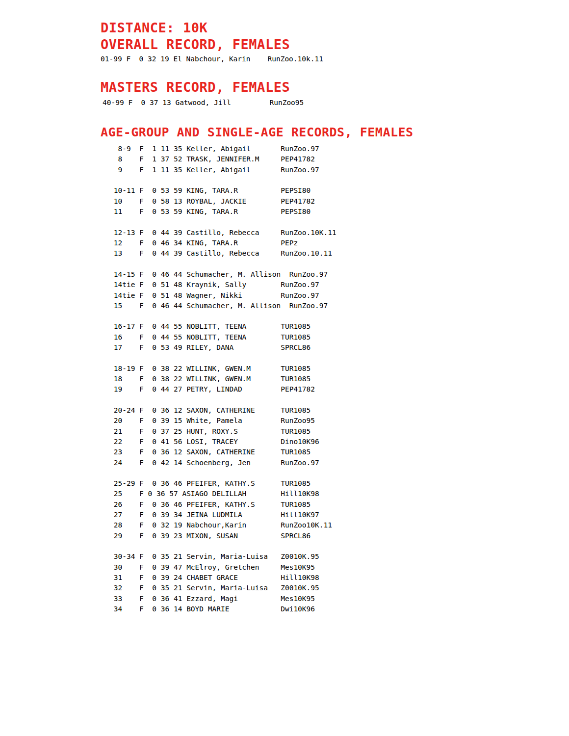DISTANCE: 10K
OVERALL RECORD, FEMALES
01-99 F  0 32 19 El Nabchour, Karin    RunZoo.10k.11
MASTERS RECORD, FEMALES
40-99 F  0 37 13 Gatwood, Jill         RunZoo95
AGE-GROUP AND SINGLE-AGE RECORDS, FEMALES
  8-9  F  1 11 35 Keller, Abigail       RunZoo.97
  8    F  1 37 52 TRASK, JENNIFER.M     PEP41782
  9    F  1 11 35 Keller, Abigail       RunZoo.97

 10-11 F  0 53 59 KING, TARA.R          PEPSI80
 10    F  0 58 13 ROYBAL, JACKIE        PEP41782
 11    F  0 53 59 KING, TARA.R          PEPSI80

 12-13 F  0 44 39 Castillo, Rebecca     RunZoo.10K.11
 12    F  0 46 34 KING, TARA.R          PEPz
 13    F  0 44 39 Castillo, Rebecca     RunZoo.10.11

 14-15 F  0 46 44 Schumacher, M. Allison  RunZoo.97
 14tie F  0 51 48 Kraynik, Sally        RunZoo.97
 14tie F  0 51 48 Wagner, Nikki         RunZoo.97
 15    F  0 46 44 Schumacher, M. Allison  RunZoo.97

 16-17 F  0 44 55 NOBLITT, TEENA        TUR1085
 16    F  0 44 55 NOBLITT, TEENA        TUR1085
 17    F  0 53 49 RILEY, DANA           SPRCL86

 18-19 F  0 38 22 WILLINK, GWEN.M       TUR1085
 18    F  0 38 22 WILLINK, GWEN.M       TUR1085
 19    F  0 44 27 PETRY, LINDAD         PEP41782

 20-24 F  0 36 12 SAXON, CATHERINE      TUR1085
 20    F  0 39 15 White, Pamela         RunZoo95
 21    F  0 37 25 HUNT, ROXY.S          TUR1085
 22    F  0 41 56 LOSI, TRACEY          Dino10K96
 23    F  0 36 12 SAXON, CATHERINE      TUR1085
 24    F  0 42 14 Schoenberg, Jen       RunZoo.97

 25-29 F  0 36 46 PFEIFER, KATHY.S      TUR1085
 25    F 0 36 57 ASIAGO DELILLAH        Hill10K98
 26    F  0 36 46 PFEIFER, KATHY.S      TUR1085
 27    F  0 39 34 JEINA LUDMILA         Hill10K97
 28    F  0 32 19 Nabchour,Karin        RunZoo10K.11
 29    F  0 39 23 MIXON, SUSAN          SPRCL86

 30-34 F  0 35 21 Servin, Maria-Luisa   Z0010K.95
 30    F  0 39 47 McElroy, Gretchen     Mes10K95
 31    F  0 39 24 CHABET GRACE          Hill10K98
 32    F  0 35 21 Servin, Maria-Luisa   Z0010K.95
 33    F  0 36 41 Ezzard, Magi          Mes10K95
 34    F  0 36 14 BOYD MARIE            Dwi10K96